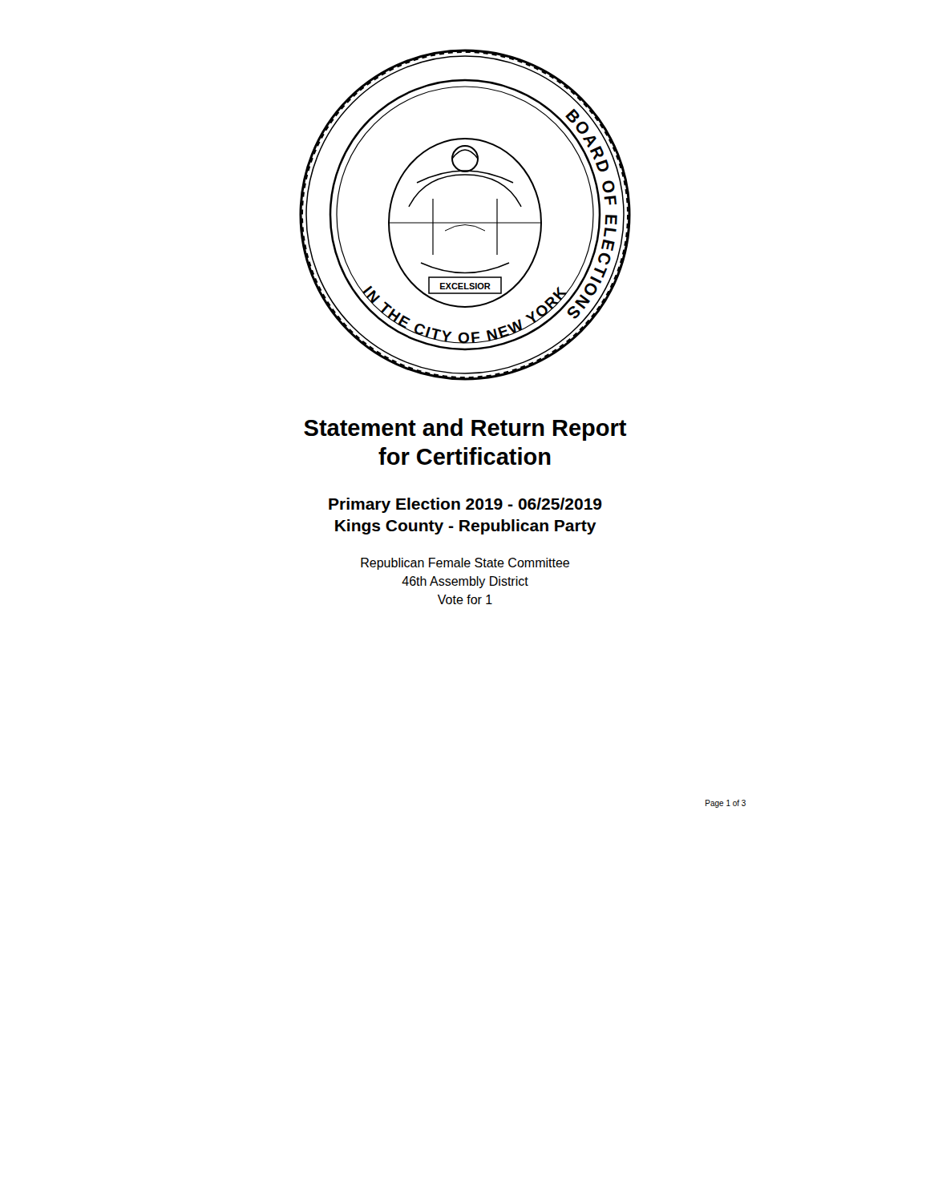Statement and Return Report
for Certification
Primary Election 2019 - 06/25/2019
Kings County - Republican Party
Republican Female State Committee
46th Assembly District
Vote for 1
Page 1 of 3